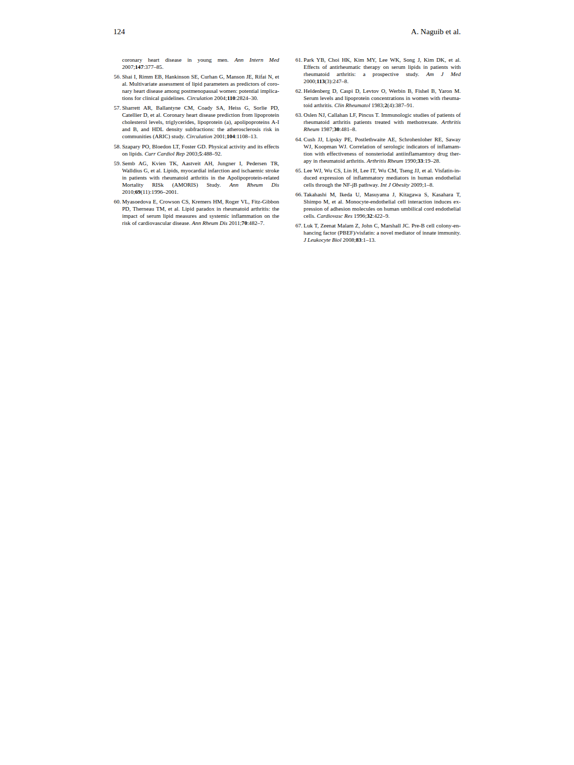124
A. Naguib et al.
coronary heart disease in young men. Ann Intern Med 2007;147:377–85.
56. Shai I, Rimm EB, Hankinson SE, Curhan G, Manson JE, Rifai N, et al. Multivariate assessment of lipid parameters as predictors of coronary heart disease among postmenopausal women: potential implications for clinical guidelines. Circulation 2004;110:2824–30.
57. Sharrett AR, Ballantyne CM, Coady SA, Heiss G, Sorlie PD, Catellier D, et al. Coronary heart disease prediction from lipoprotein cholesterol levels, triglycerides, lipoprotein (a), apolipoproteins A-I and B, and HDL density subfractions: the atherosclerosis risk in communities (ARIC) study. Circulation 2001;104:1108–13.
58. Szapary PO, Bloedon LT, Foster GD. Physical activity and its effects on lipids. Curr Cardiol Rep 2003;5:488–92.
59. Semb AG, Kvien TK, Aastveit AH, Jungner I, Pedersen TR, Walldius G, et al. Lipids, myocardial infarction and ischaemic stroke in patients with rheumatoid arthritis in the Apolipoprotein-related Mortality RISk (AMORIS) Study. Ann Rheum Dis 2010;69(11):1996–2001.
60. Myasoedova E, Crowson CS, Kremers HM, Roger VL, Fitz-Gibbon PD, Therneau TM, et al. Lipid paradox in rheumatoid arthritis: the impact of serum lipid measures and systemic inflammation on the risk of cardiovascular disease. Ann Rheum Dis 2011;70:482–7.
61. Park YB, Choi HK, Kim MY, Lee WK, Song J, Kim DK, et al. Effects of antirheumatic therapy on serum lipids in patients with rheumatoid arthritis: a prospective study. Am J Med 2000;113(3):247–8.
62. Heldenberg D, Caspi D, Levtov O, Werbin B, Fishel B, Yaron M. Serum levels and lipoprotein concentrations in women with rheumatoid arthritis. Clin Rheumatol 1983;2(4):387–91.
63. Oslen NJ, Callahan LF, Pincus T. Immunologic studies of patients of rheumatoid arthritis patients treated with methotrexate. Arthritis Rheum 1987;30:481–8.
64. Cush JJ, Lipsky PE, Postlethwaite AE, Schrohenloher RE, Saway WJ, Koopman WJ. Correlation of serologic indicators of inflamamtion with effectiveness of nonsteriodal antiinflamamtory drug therapy in rheumatoid arthritis. Arthritis Rheum 1990;33:19–28.
65. Lee WJ, Wu CS, Lin H, Lee IT, Wu CM, Tseng JJ, et al. Visfatin-induced expression of inflammatory mediators in human endothelial cells through the NF-jB pathway. Int J Obesity 2009;1–8.
66. Takahashi M, Ikeda U, Masuyama J, Kitagawa S, Kasahara T, Shimpo M, et al. Monocyte-endothelial cell interaction induces expression of adhesion molecules on human umbilical cord endothelial cells. Cardiovasc Res 1996;32:422–9.
67. Luk T, Zeenat Malam Z, John C, Marshall JC. Pre-B cell colony-enhancing factor (PBEF)/visfatin: a novel mediator of innate immunity. J Leukocyte Biol 2008;83:1–13.